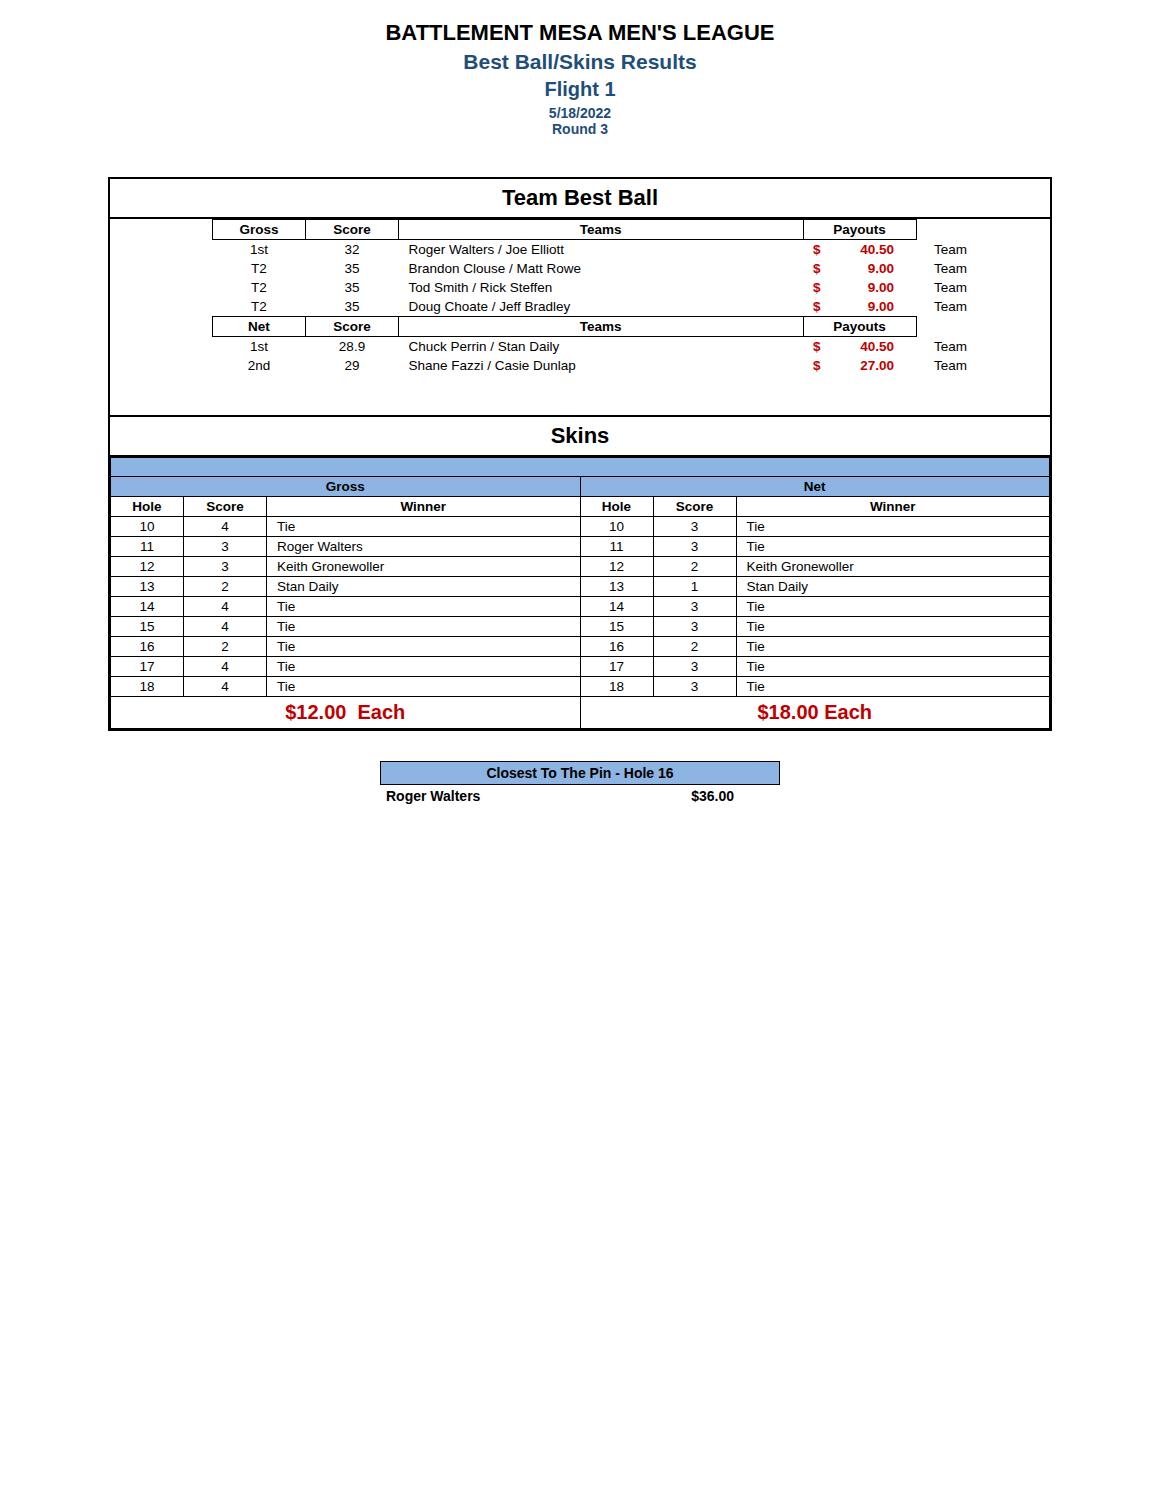BATTLEMENT MESA MEN'S LEAGUE
Best Ball/Skins Results
Flight 1
5/18/2022
Round 3
Team Best Ball
| | Gross | Score | Teams | Payouts | |
| | 1st | 32 | Roger Walters / Joe Elliott | $ 40.50 | Team |
| | T2 | 35 | Brandon Clouse / Matt Rowe | $ 9.00 | Team |
| | T2 | 35 | Tod Smith / Rick Steffen | $ 9.00 | Team |
| | T2 | 35 | Doug Choate / Jeff Bradley | $ 9.00 | Team |
| | Net | Score | Teams | Payouts | |
| | 1st | 28.9 | Chuck Perrin / Stan Daily | $ 40.50 | Team |
| | 2nd | 29 | Shane Fazzi / Casie Dunlap | $ 27.00 | Team |
Skins
| Gross | Net |
| Hole | Score | Winner | Hole | Score | Winner |
| 10 | 4 | Tie | 10 | 3 | Tie |
| 11 | 3 | Roger Walters | 11 | 3 | Tie |
| 12 | 3 | Keith Gronewoller | 12 | 2 | Keith Gronewoller |
| 13 | 2 | Stan Daily | 13 | 1 | Stan Daily |
| 14 | 4 | Tie | 14 | 3 | Tie |
| 15 | 4 | Tie | 15 | 3 | Tie |
| 16 | 2 | Tie | 16 | 2 | Tie |
| 17 | 4 | Tie | 17 | 3 | Tie |
| 18 | 4 | Tie | 18 | 3 | Tie |
| $12.00 Each | $18.00 Each |
Closest To The Pin - Hole 16
Roger Walters $36.00